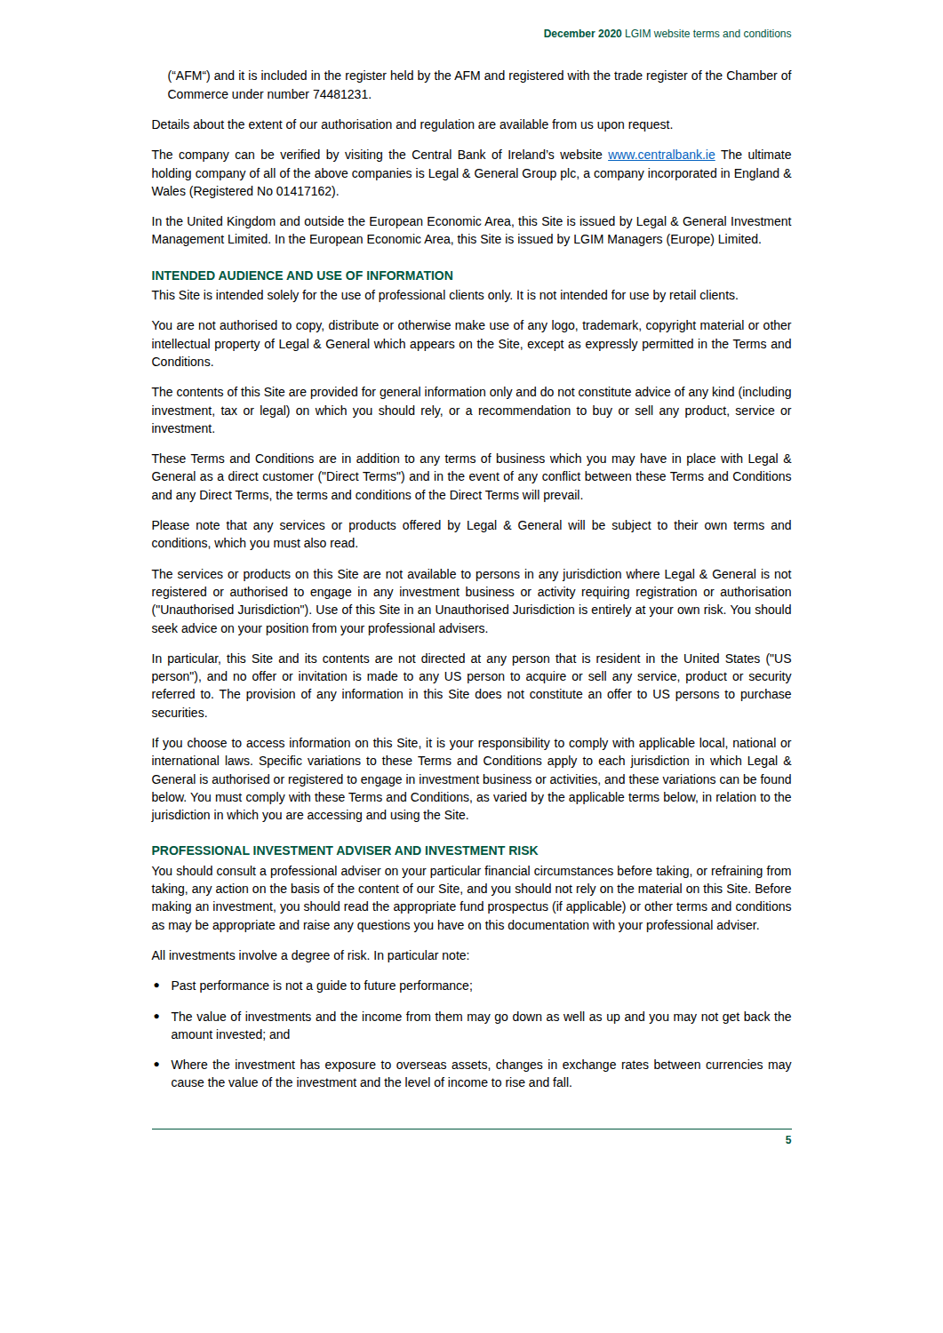December 2020 LGIM website terms and conditions
(“AFM“) and it is included in the register held by the AFM and registered with the trade register of the Chamber of Commerce under number 74481231.
Details about the extent of our authorisation and regulation are available from us upon request.
The company can be verified by visiting the Central Bank of Ireland’s website www.centralbank.ie The ultimate holding company of all of the above companies is Legal & General Group plc, a company incorporated in England & Wales (Registered No 01417162).
In the United Kingdom and outside the European Economic Area, this Site is issued by Legal & General Investment Management Limited. In the European Economic Area, this Site is issued by LGIM Managers (Europe) Limited.
Intended audience and use of information
This Site is intended solely for the use of professional clients only. It is not intended for use by retail clients.
You are not authorised to copy, distribute or otherwise make use of any logo, trademark, copyright material or other intellectual property of Legal & General which appears on the Site, except as expressly permitted in the Terms and Conditions.
The contents of this Site are provided for general information only and do not constitute advice of any kind (including investment, tax or legal) on which you should rely, or a recommendation to buy or sell any product, service or investment.
These Terms and Conditions are in addition to any terms of business which you may have in place with Legal & General as a direct customer ("Direct Terms") and in the event of any conflict between these Terms and Conditions and any Direct Terms, the terms and conditions of the Direct Terms will prevail.
Please note that any services or products offered by Legal & General will be subject to their own terms and conditions, which you must also read.
The services or products on this Site are not available to persons in any jurisdiction where Legal & General is not registered or authorised to engage in any investment business or activity requiring registration or authorisation ("Unauthorised Jurisdiction"). Use of this Site in an Unauthorised Jurisdiction is entirely at your own risk. You should seek advice on your position from your professional advisers.
In particular, this Site and its contents are not directed at any person that is resident in the United States ("US person"), and no offer or invitation is made to any US person to acquire or sell any service, product or security referred to. The provision of any information in this Site does not constitute an offer to US persons to purchase securities.
If you choose to access information on this Site, it is your responsibility to comply with applicable local, national or international laws. Specific variations to these Terms and Conditions apply to each jurisdiction in which Legal & General is authorised or registered to engage in investment business or activities, and these variations can be found below. You must comply with these Terms and Conditions, as varied by the applicable terms below, in relation to the jurisdiction in which you are accessing and using the Site.
Professional investment adviser and investment risk
You should consult a professional adviser on your particular financial circumstances before taking, or refraining from taking, any action on the basis of the content of our Site, and you should not rely on the material on this Site. Before making an investment, you should read the appropriate fund prospectus (if applicable) or other terms and conditions as may be appropriate and raise any questions you have on this documentation with your professional adviser.
All investments involve a degree of risk. In particular note:
Past performance is not a guide to future performance;
The value of investments and the income from them may go down as well as up and you may not get back the amount invested; and
Where the investment has exposure to overseas assets, changes in exchange rates between currencies may cause the value of the investment and the level of income to rise and fall.
5